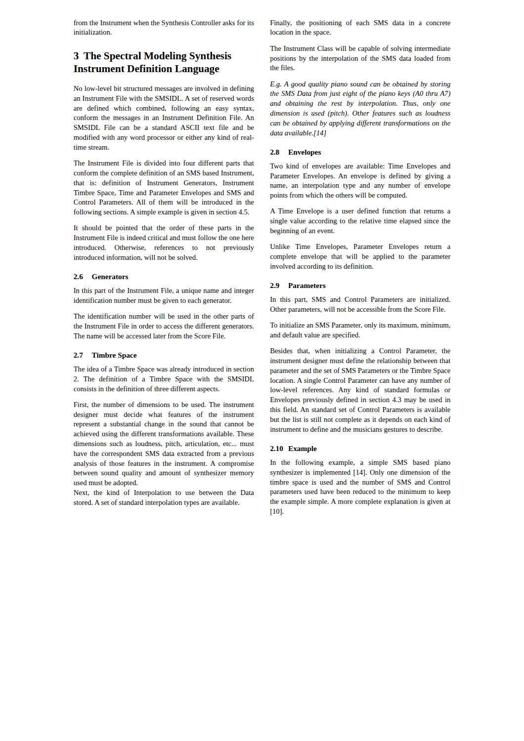from the Instrument when the Synthesis Controller asks for its initialization.
3 The Spectral Modeling Synthesis Instrument Definition Language
No low-level bit structured messages are involved in defining an Instrument File with the SMSIDL. A set of reserved words are defined which combined, following an easy syntax, conform the messages in an Instrument Definition File. An SMSIDL File can be a standard ASCII text file and be modified with any word processor or either any kind of real-time stream.
The Instrument File is divided into four different parts that conform the complete definition of an SMS based Instrument, that is: definition of Instrument Generators, Instrument Timbre Space, Time and Parameter Envelopes and SMS and Control Parameters. All of them will be introduced in the following sections. A simple example is given in section 4.5.
It should be pointed that the order of these parts in the Instrument File is indeed critical and must follow the one here introduced. Otherwise, references to not previously introduced information, will not be solved.
2.6 Generators
In this part of the Instrument File, a unique name and integer identification number must be given to each generator.
The identification number will be used in the other parts of the Instrument File in order to access the different generators. The name will be accessed later from the Score File.
2.7 Timbre Space
The idea of a Timbre Space was already introduced in section 2. The definition of a Timbre Space with the SMSIDL consists in the definition of three different aspects.
First, the number of dimensions to be used. The instrument designer must decide what features of the instrument represent a substantial change in the sound that cannot be achieved using the different transformations available. These dimensions such as loudness, pitch, articulation, etc... must have the correspondent SMS data extracted from a previous analysis of those features in the instrument. A compromise between sound quality and amount of synthesizer memory used must be adopted.
Next, the kind of Interpolation to use between the Data stored. A set of standard interpolation types are available.
Finally, the positioning of each SMS data in a concrete location in the space.
The Instrument Class will be capable of solving intermediate positions by the interpolation of the SMS data loaded from the files.
E.g. A good quality piano sound can be obtained by storing the SMS Data from just eight of the piano keys (A0 thru A7) and obtaining the rest by interpolation. Thus, only one dimension is used (pitch). Other features such as loudness can be obtained by applying different transformations on the data available.[14]
2.8 Envelopes
Two kind of envelopes are available: Time Envelopes and Parameter Envelopes. An envelope is defined by giving a name, an interpolation type and any number of envelope points from which the others will be computed.
A Time Envelope is a user defined function that returns a single value according to the relative time elapsed since the beginning of an event.
Unlike Time Envelopes, Parameter Envelopes return a complete envelope that will be applied to the parameter involved according to its definition.
2.9 Parameters
In this part, SMS and Control Parameters are initialized. Other parameters, will not be accessible from the Score File.
To initialize an SMS Parameter, only its maximum, minimum, and default value are specified.
Besides that, when initializing a Control Parameter, the instrument designer must define the relationship between that parameter and the set of SMS Parameters or the Timbre Space location. A single Control Parameter can have any number of low-level references. Any kind of standard formulas or Envelopes previously defined in section 4.3 may be used in this field. An standard set of Control Parameters is available but the list is still not complete as it depends on each kind of instrument to define and the musicians gestures to describe.
2.10 Example
In the following example, a simple SMS based piano synthesizer is implemented [14]. Only one dimension of the timbre space is used and the number of SMS and Control parameters used have been reduced to the minimum to keep the example simple. A more complete explanation is given at [10].